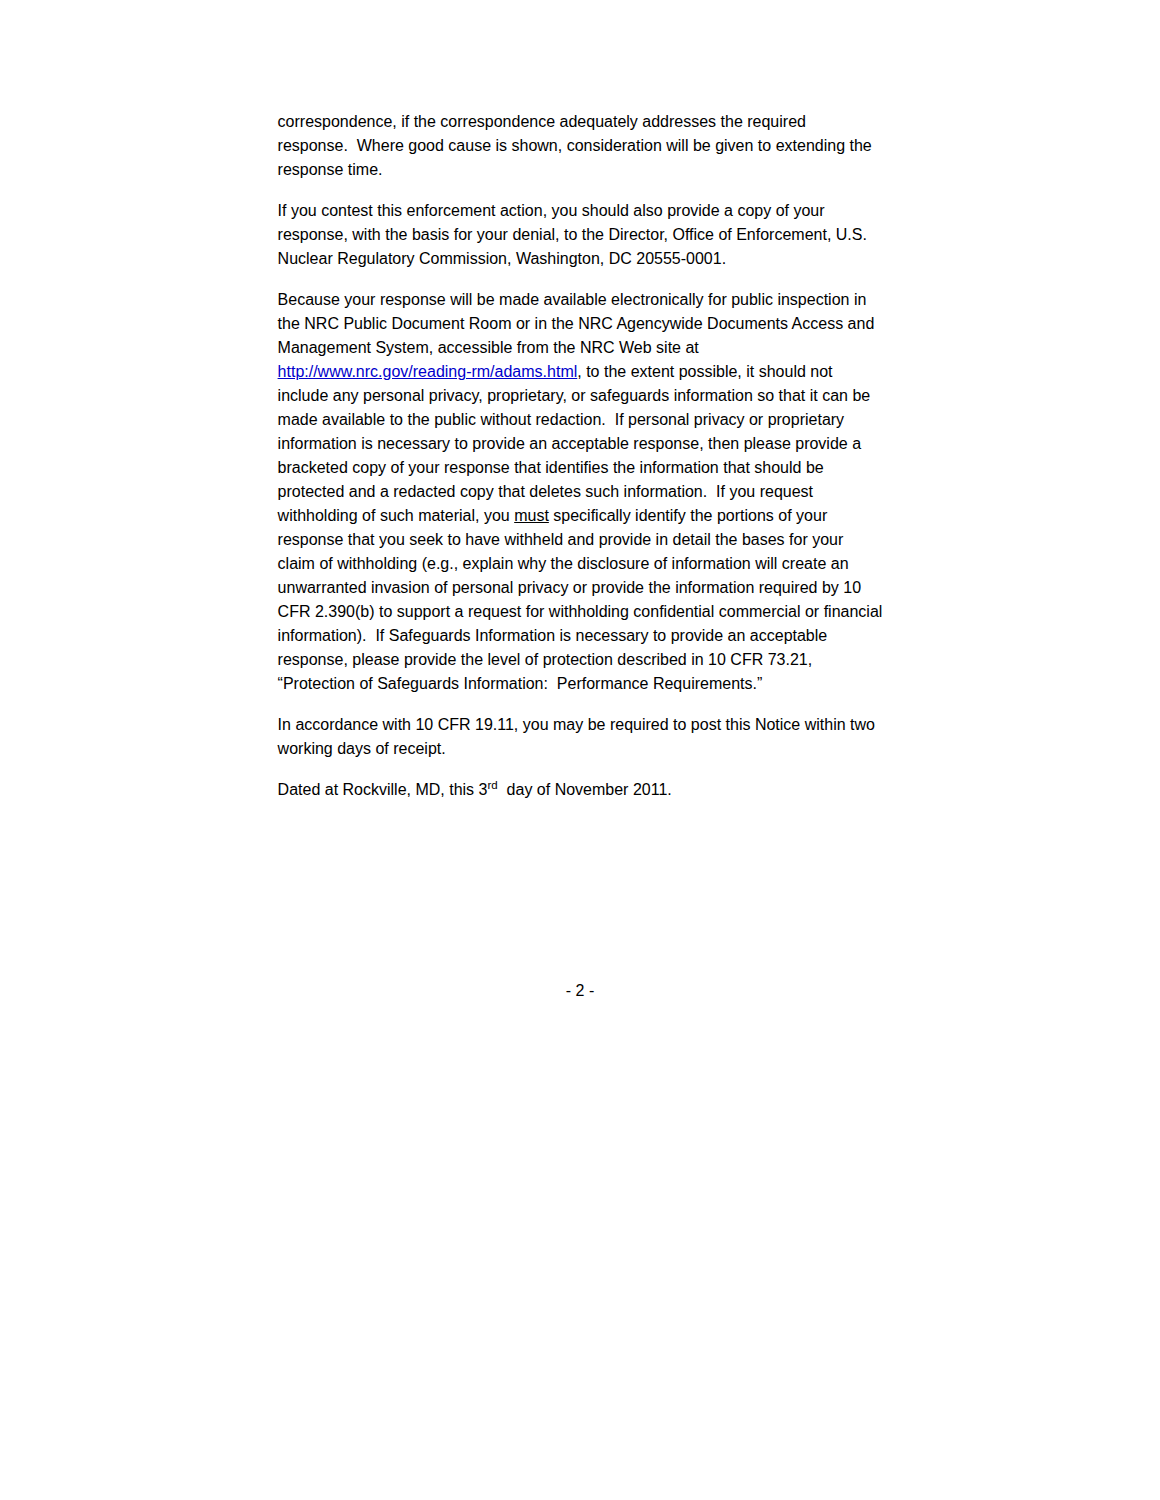correspondence, if the correspondence adequately addresses the required response. Where good cause is shown, consideration will be given to extending the response time.
If you contest this enforcement action, you should also provide a copy of your response, with the basis for your denial, to the Director, Office of Enforcement, U.S. Nuclear Regulatory Commission, Washington, DC 20555-0001.
Because your response will be made available electronically for public inspection in the NRC Public Document Room or in the NRC Agencywide Documents Access and Management System, accessible from the NRC Web site at http://www.nrc.gov/reading-rm/adams.html, to the extent possible, it should not include any personal privacy, proprietary, or safeguards information so that it can be made available to the public without redaction. If personal privacy or proprietary information is necessary to provide an acceptable response, then please provide a bracketed copy of your response that identifies the information that should be protected and a redacted copy that deletes such information. If you request withholding of such material, you must specifically identify the portions of your response that you seek to have withheld and provide in detail the bases for your claim of withholding (e.g., explain why the disclosure of information will create an unwarranted invasion of personal privacy or provide the information required by 10 CFR 2.390(b) to support a request for withholding confidential commercial or financial information). If Safeguards Information is necessary to provide an acceptable response, please provide the level of protection described in 10 CFR 73.21, “Protection of Safeguards Information: Performance Requirements.”
In accordance with 10 CFR 19.11, you may be required to post this Notice within two working days of receipt.
Dated at Rockville, MD, this 3rd day of November 2011.
- 2 -